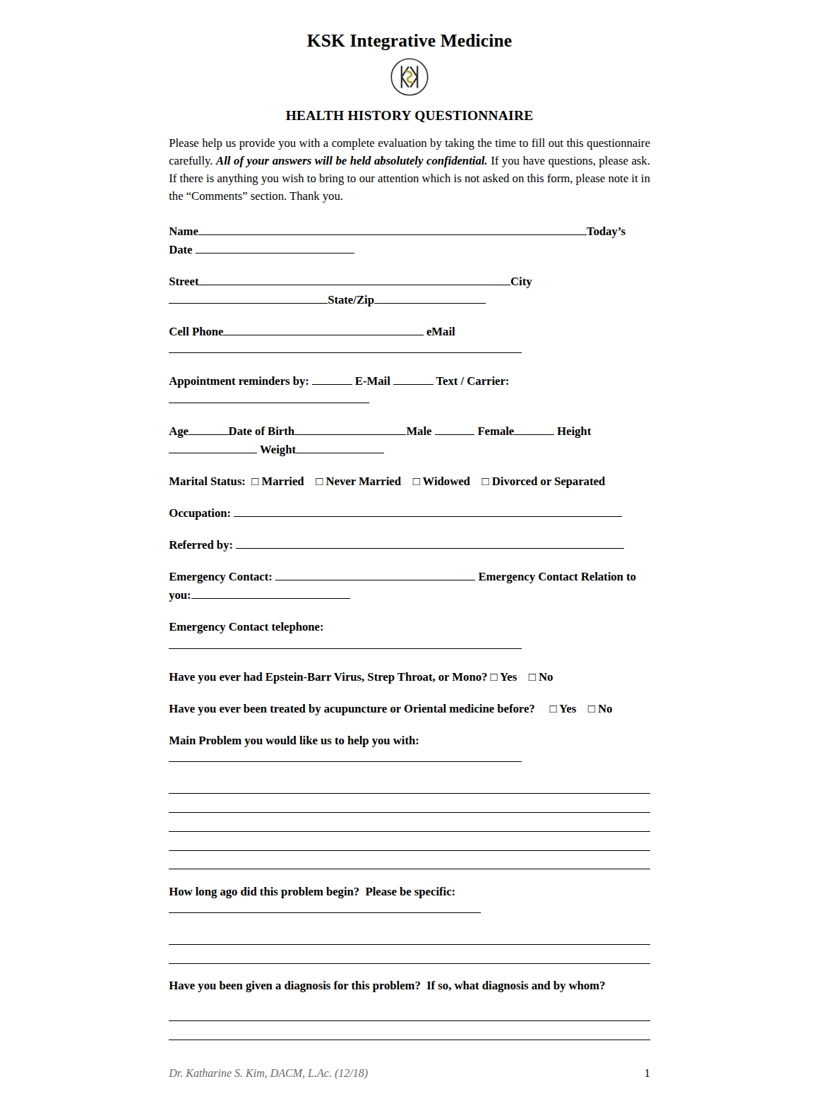KSK Integrative Medicine
HEALTH HISTORY QUESTIONNAIRE
Please help us provide you with a complete evaluation by taking the time to fill out this questionnaire carefully. All of your answers will be held absolutely confidential. If you have questions, please ask. If there is anything you wish to bring to our attention which is not asked on this form, please note it in the “Comments” section. Thank you.
Name Today’s Date
Street City State/Zip
Cell Phone eMail
Appointment reminders by: E-Mail Text / Carrier:
Age Date of Birth Male Female Height Weight
Marital Status: □ Married □ Never Married □ Widowed □ Divorced or Separated
Occupation:
Referred by:
Emergency Contact: Emergency Contact Relation to you:
Emergency Contact telephone:
Have you ever had Epstein-Barr Virus, Strep Throat, or Mono? □ Yes □ No
Have you ever been treated by acupuncture or Oriental medicine before? □ Yes □ No
Main Problem you would like us to help you with:
How long ago did this problem begin? Please be specific:
Have you been given a diagnosis for this problem? If so, what diagnosis and by whom?
Dr. Katharine S. Kim, DACM, L.Ac. (12/18) 1